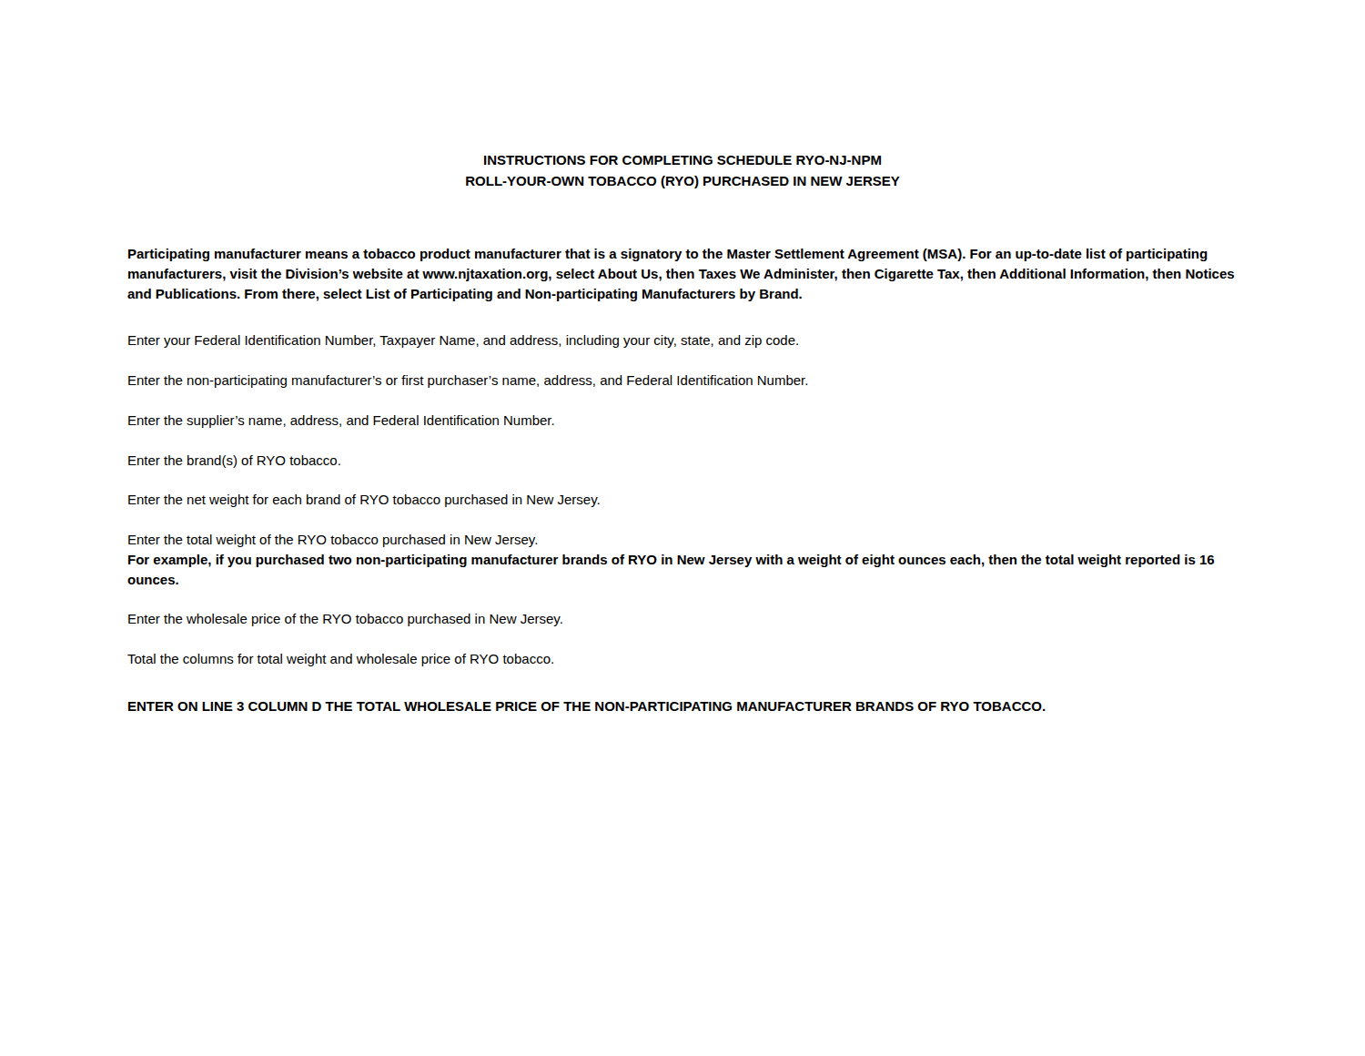INSTRUCTIONS FOR COMPLETING SCHEDULE RYO-NJ-NPM ROLL-YOUR-OWN TOBACCO (RYO) PURCHASED IN NEW JERSEY
Participating manufacturer means a tobacco product manufacturer that is a signatory to the Master Settlement Agreement (MSA). For an up-to-date list of participating manufacturers, visit the Division’s website at www.njtaxation.org, select About Us, then Taxes We Administer, then Cigarette Tax, then Additional Information, then Notices and Publications. From there, select List of Participating and Non-participating Manufacturers by Brand.
Enter your Federal Identification Number, Taxpayer Name, and address, including your city, state, and zip code.
Enter the non-participating manufacturer’s or first purchaser’s name, address, and Federal Identification Number.
Enter the supplier’s name, address, and Federal Identification Number.
Enter the brand(s) of RYO tobacco.
Enter the net weight for each brand of RYO tobacco purchased in New Jersey.
Enter the total weight of the RYO tobacco purchased in New Jersey. For example, if you purchased two non-participating manufacturer brands of RYO in New Jersey with a weight of eight ounces each, then the total weight reported is 16 ounces.
Enter the wholesale price of the RYO tobacco purchased in New Jersey.
Total the columns for total weight and wholesale price of RYO tobacco.
ENTER ON LINE 3 COLUMN D THE TOTAL WHOLESALE PRICE OF THE NON-PARTICIPATING MANUFACTURER BRANDS OF RYO TOBACCO.